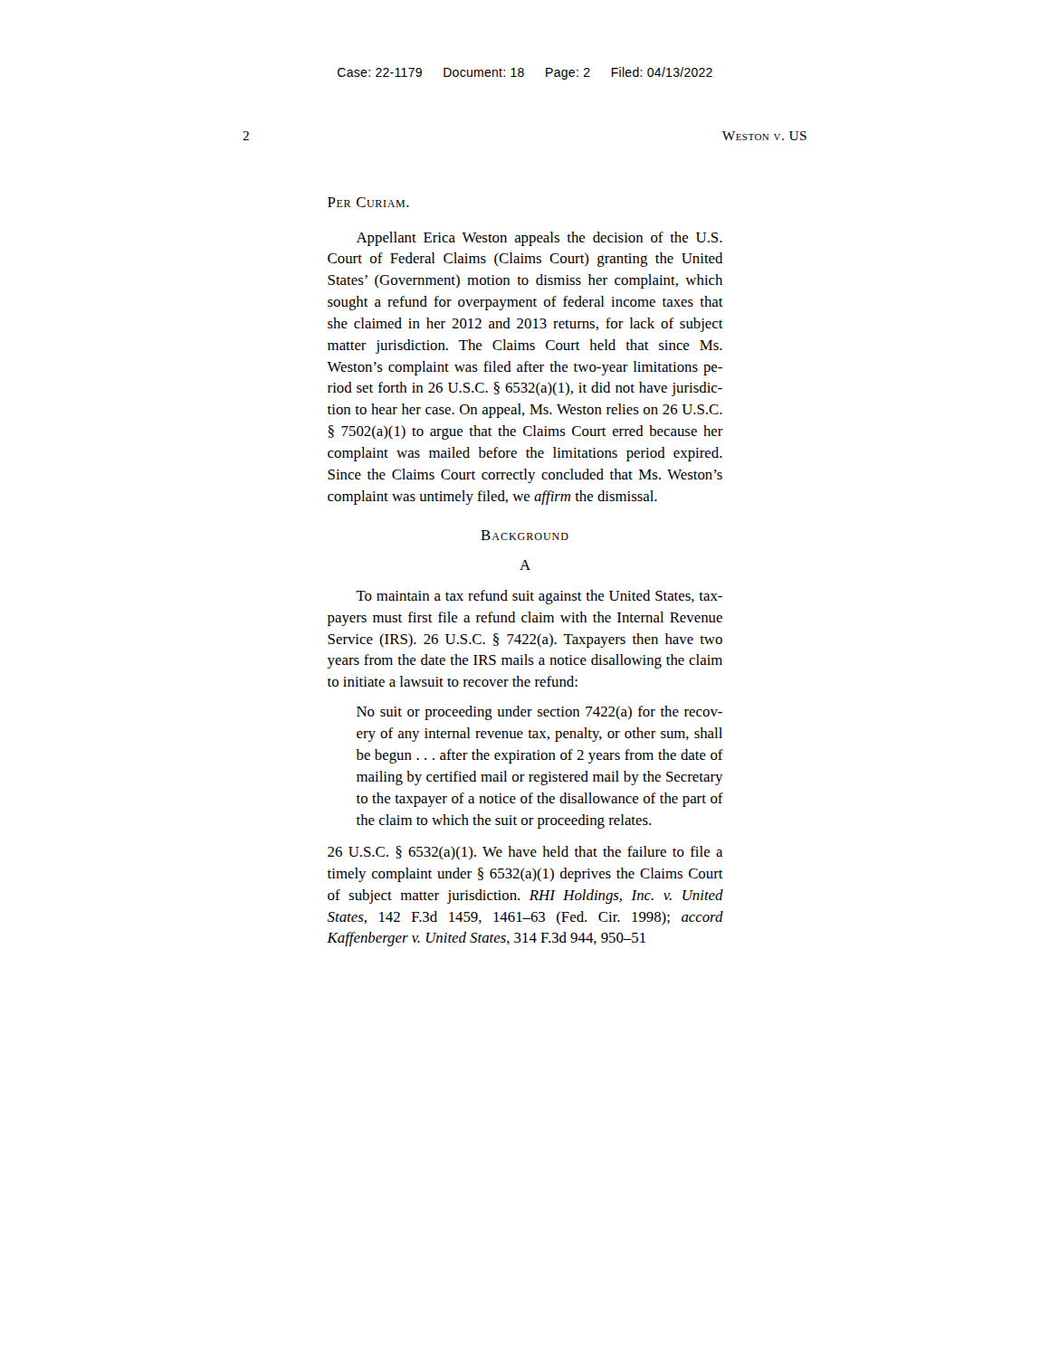Case: 22-1179 Document: 18 Page: 2 Filed: 04/13/2022
2
Weston v. US
Per Curiam.
Appellant Erica Weston appeals the decision of the U.S. Court of Federal Claims (Claims Court) granting the United States’ (Government) motion to dismiss her complaint, which sought a refund for overpayment of federal income taxes that she claimed in her 2012 and 2013 returns, for lack of subject matter jurisdiction. The Claims Court held that since Ms. Weston’s complaint was filed after the two-year limitations period set forth in 26 U.S.C. § 6532(a)(1), it did not have jurisdiction to hear her case. On appeal, Ms. Weston relies on 26 U.S.C. § 7502(a)(1) to argue that the Claims Court erred because her complaint was mailed before the limitations period expired. Since the Claims Court correctly concluded that Ms. Weston’s complaint was untimely filed, we affirm the dismissal.
Background
A
To maintain a tax refund suit against the United States, taxpayers must first file a refund claim with the Internal Revenue Service (IRS). 26 U.S.C. § 7422(a). Taxpayers then have two years from the date the IRS mails a notice disallowing the claim to initiate a lawsuit to recover the refund:
No suit or proceeding under section 7422(a) for the recovery of any internal revenue tax, penalty, or other sum, shall be begun . . . after the expiration of 2 years from the date of mailing by certified mail or registered mail by the Secretary to the taxpayer of a notice of the disallowance of the part of the claim to which the suit or proceeding relates.
26 U.S.C. § 6532(a)(1). We have held that the failure to file a timely complaint under § 6532(a)(1) deprives the Claims Court of subject matter jurisdiction. RHI Holdings, Inc. v. United States, 142 F.3d 1459, 1461–63 (Fed. Cir. 1998); accord Kaffenberger v. United States, 314 F.3d 944, 950–51